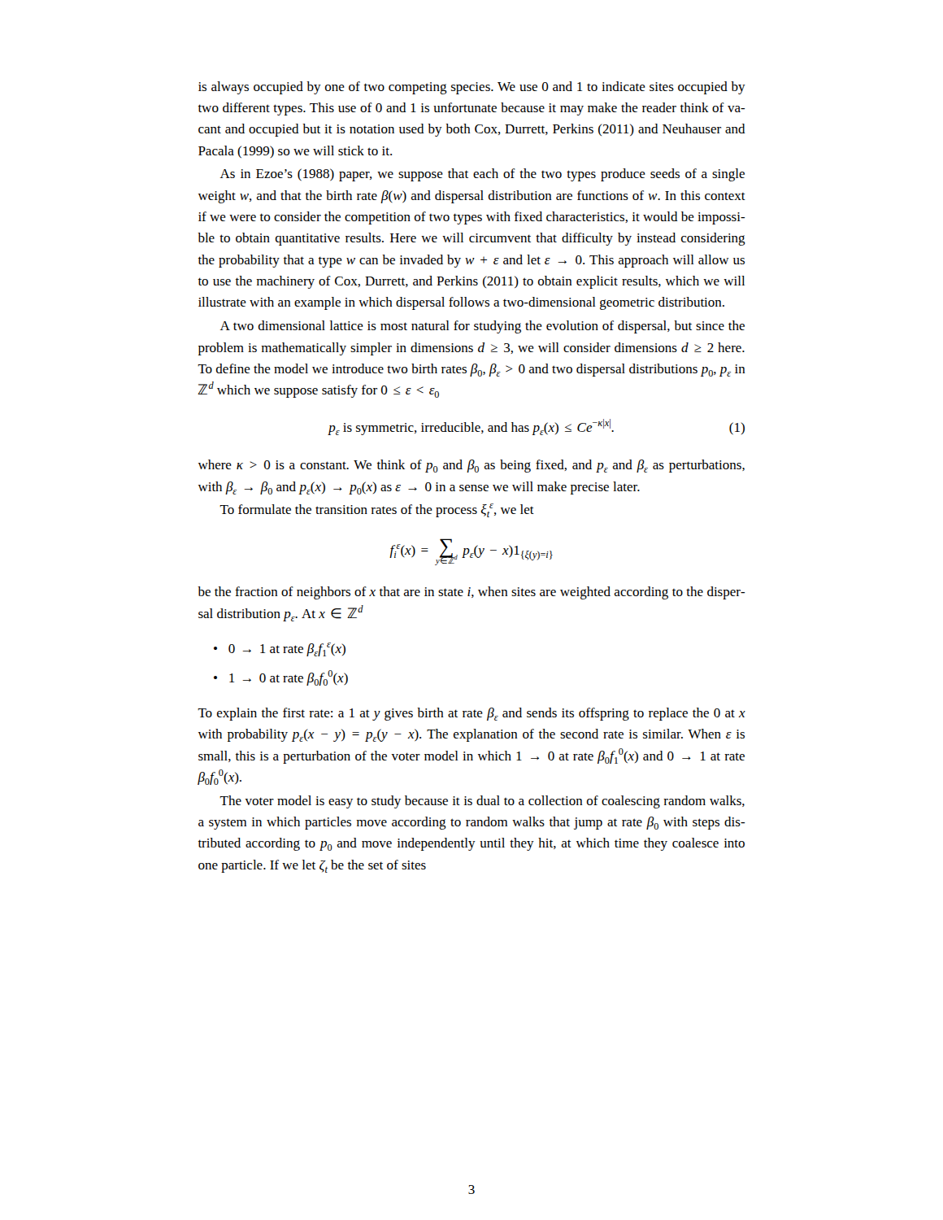is always occupied by one of two competing species. We use 0 and 1 to indicate sites occupied by two different types. This use of 0 and 1 is unfortunate because it may make the reader think of vacant and occupied but it is notation used by both Cox, Durrett, Perkins (2011) and Neuhauser and Pacala (1999) so we will stick to it.
As in Ezoe’s (1988) paper, we suppose that each of the two types produce seeds of a single weight w, and that the birth rate β(w) and dispersal distribution are functions of w. In this context if we were to consider the competition of two types with fixed characteristics, it would be impossible to obtain quantitative results. Here we will circumvent that difficulty by instead considering the probability that a type w can be invaded by w + ε and let ε → 0. This approach will allow us to use the machinery of Cox, Durrett, and Perkins (2011) to obtain explicit results, which we will illustrate with an example in which dispersal follows a two-dimensional geometric distribution.
A two dimensional lattice is most natural for studying the evolution of dispersal, but since the problem is mathematically simpler in dimensions d ≥ 3, we will consider dimensions d ≥ 2 here. To define the model we introduce two birth rates β0, βε > 0 and two dispersal distributions p0, pε in d which we suppose satisfy for 0 ≤ ε < ε0
pε is symmetric, irreducible, and has pε(x) ≤ Ce−κ|x|. (1)
where κ > 0 is a constant. We think of p0 and β0 as being fixed, and pε and βε as perturbations, with βε → β0 and pε(x) → p0(x) as ε → 0 in a sense we will make precise later.
To formulate the transition rates of the process ξtε, we let
fiε(x) = ∑y∈d pε(y − x)1{ξ(y)=i}
be the fraction of neighbors of x that are in state i, when sites are weighted according to the dispersal distribution pε. At x ∈ d
0 → 1 at rate βεf1ε(x)
1 → 0 at rate β0f00(x)
To explain the first rate: a 1 at y gives birth at rate βε and sends its offspring to replace the 0 at x with probability pε(x − y) = pε(y − x). The explanation of the second rate is similar. When ε is small, this is a perturbation of the voter model in which 1 → 0 at rate β0f10(x) and 0 → 1 at rate β0f00(x).
The voter model is easy to study because it is dual to a collection of coalescing random walks, a system in which particles move according to random walks that jump at rate β0 with steps distributed according to p0 and move independently until they hit, at which time they coalesce into one particle. If we let ζt be the set of sites
3